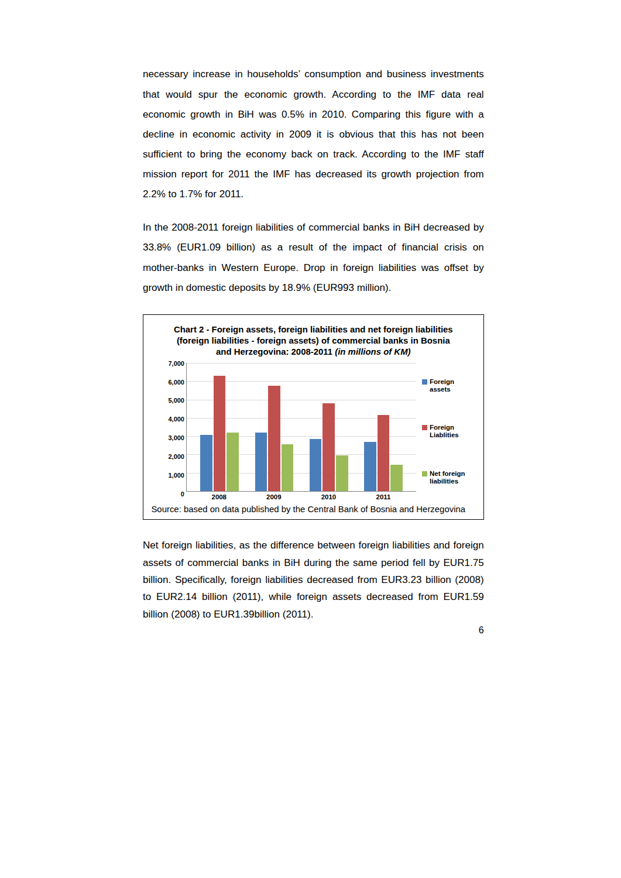necessary increase in households’ consumption and business investments that would spur the economic growth. According to the IMF data real economic growth in BiH was 0.5% in 2010. Comparing this figure with a decline in economic activity in 2009 it is obvious that this has not been sufficient to bring the economy back on track. According to the IMF staff mission report for 2011 the IMF has decreased its growth projection from 2.2% to 1.7% for 2011.
In the 2008-2011 foreign liabilities of commercial banks in BiH decreased by 33.8% (EUR1.09 billion) as a result of the impact of financial crisis on mother-banks in Western Europe. Drop in foreign liabilities was offset by growth in domestic deposits by 18.9% (EUR993 million).
Chart 2 - Foreign assets, foreign liabilities and net foreign liabilities (foreign liabilities - foreign assets) of commercial banks in Bosnia and Herzegovina: 2008-2011 (in millions of KM)
7,000 6,000 5,000 4,000 3,000 2,000 1,000 0
2008 2009 2010 2011
Foreign assets
Foreign Liablities
Net foreign liabilities
Source: based on data published by the Central Bank of Bosnia and Herzegovina
Net foreign liabilities, as the difference between foreign liabilities and foreign assets of commercial banks in BiH during the same period fell by EUR1.75 billion. Specifically, foreign liabilities decreased from EUR3.23 billion (2008) to EUR2.14 billion (2011), while foreign assets decreased from EUR1.59 billion (2008) to EUR1.39billion (2011).
6